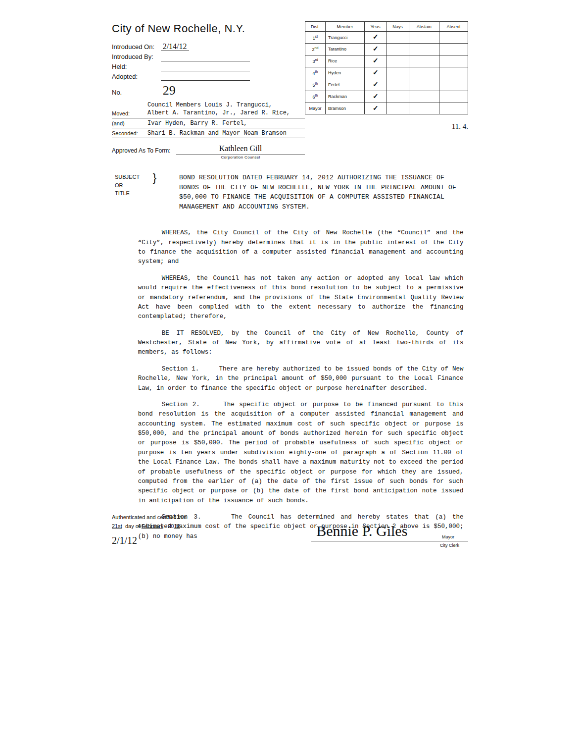City of New Rochelle, N.Y.
Introduced On: 2/14/12
Introduced By:
Held:
Adopted:
No. 29
Moved:
Council Members Louis J. Trangucci,
Albert A. Tarantino, Jr., Jared R. Rice,
(and)
Ivar Hyden, Barry R. Fertel,
Seconded:
Shari B. Rackman and Mayor Noam Bramson
Approved As To Form:
Kathleen Gill
Corporation Counsel
| Dist. | Member | Yeas | Nays | Abstain | Absent |
| --- | --- | --- | --- | --- | --- |
| 1 st | Trangucci | ✓ | | | |
| 2 nd | Tarantino | ✓ | | | |
| 3 rd | Rice | ✓ | | | |
| 4 th | Hyden | ✓ | | | |
| 5 th | Fertel | ✓ | | | |
| 6 th | Rackman | ✓ | | | |
| Mayor | Bramson | ✓ | | | |
11. 4.
} SUBJECT
OR
TITLE
BOND RESOLUTION DATED FEBRUARY 14, 2012 AUTHORIZING THE ISSUANCE OF BONDS OF THE CITY OF NEW ROCHELLE, NEW YORK IN THE PRINCIPAL AMOUNT OF $50,000 TO FINANCE THE ACQUISITION OF A COMPUTER ASSISTED FINANCIAL MANAGEMENT AND ACCOUNTING SYSTEM.
WHEREAS, the City Council of the City of New Rochelle (the “Council” and the “City”, respectively) hereby determines that it is in the public interest of the City to finance the acquisition of a computer assisted financial management and accounting system; and
WHEREAS, the Council has not taken any action or adopted any local law which would require the effectiveness of this bond resolution to be subject to a permissive or mandatory referendum, and the provisions of the State Environmental Quality Review Act have been complied with to the extent necessary to authorize the financing contemplated; therefore,
BE IT RESOLVED, by the Council of the City of New Rochelle, County of Westchester, State of New York, by affirmative vote of at least two-thirds of its members, as follows:
Section 1. There are hereby authorized to be issued bonds of the City of New Rochelle, New York, in the principal amount of $50,000 pursuant to the Local Finance Law, in order to finance the specific object or purpose hereinafter described.
Section 2. The specific object or purpose to be financed pursuant to this bond resolution is the acquisition of a computer assisted financial management and accounting system. The estimated maximum cost of such specific object or purpose is $50,000, and the principal amount of bonds authorized herein for such specific object or purpose is $50,000. The period of probable usefulness of such specific object or purpose is ten years under subdivision eighty-one of paragraph a of Section 11.00 of the Local Finance Law. The bonds shall have a maximum maturity not to exceed the period of probable usefulness of the specific object or purpose for which they are issued, computed from the earlier of (a) the date of the first issue of such bonds for such specific object or purpose or (b) the date of the first bond anticipation note issued in anticipation of the issuance of such bonds.
Section 3. The Council has determined and hereby states that (a) the estimated maximum cost of the specific object or purpose in Section 2 above is $50,000; (b) no money has
Authenticated and certified this
21st day of February 2012 2/1/12
Bennie P. Giles Mayor
City Clerk